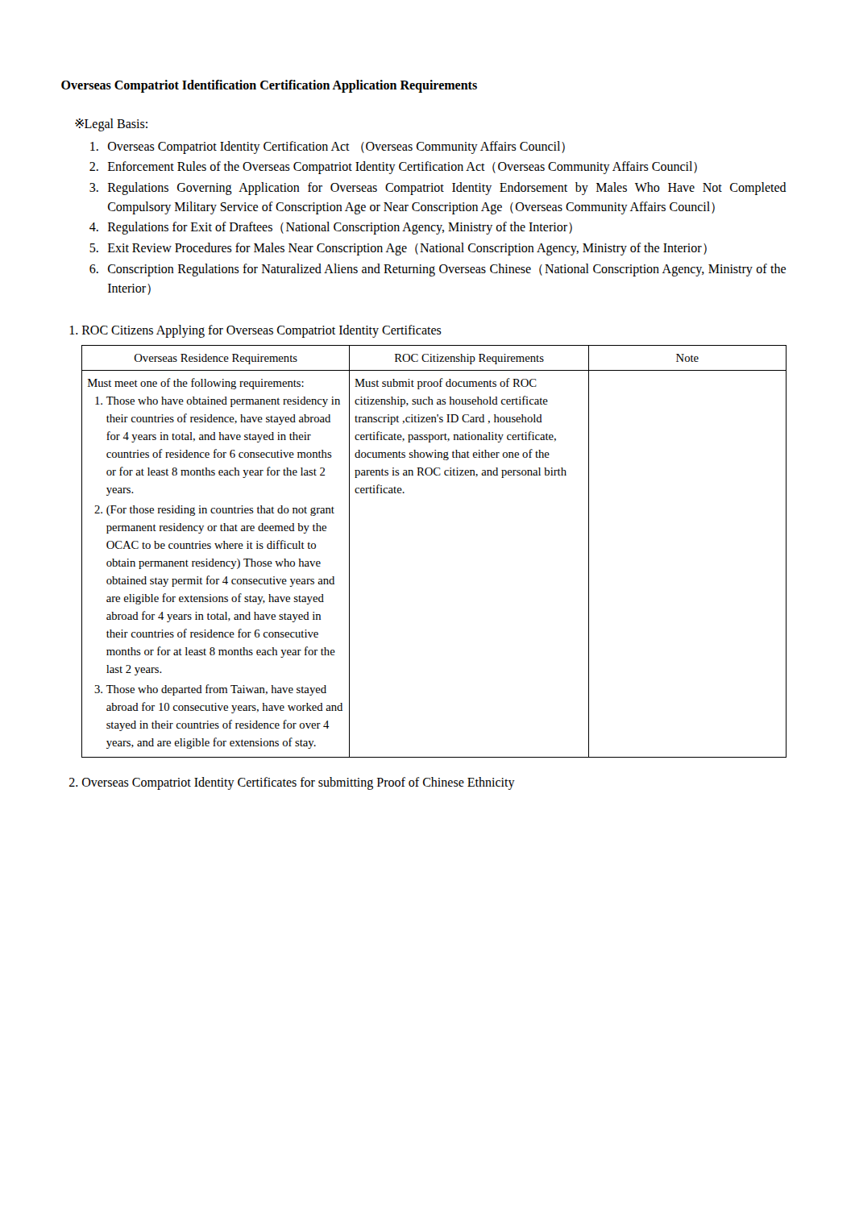Overseas Compatriot Identification Certification Application Requirements
※Legal Basis:
Overseas Compatriot Identity Certification Act （Overseas Community Affairs Council）
Enforcement Rules of the Overseas Compatriot Identity Certification Act（Overseas Community Affairs Council）
Regulations Governing Application for Overseas Compatriot Identity Endorsement by Males Who Have Not Completed Compulsory Military Service of Conscription Age or Near Conscription Age（Overseas Community Affairs Council）
Regulations for Exit of Draftees（National Conscription Agency, Ministry of the Interior）
Exit Review Procedures for Males Near Conscription Age（National Conscription Agency, Ministry of the Interior）
Conscription Regulations for Naturalized Aliens and Returning Overseas Chinese（National Conscription Agency, Ministry of the Interior）
ROC Citizens Applying for Overseas Compatriot Identity Certificates
| Overseas Residence Requirements | ROC Citizenship Requirements | Note |
| --- | --- | --- |
| Must meet one of the following requirements: Those who have obtained permanent residency in their countries of residence, have stayed abroad for 4 years in total, and have stayed in their countries of residence for 6 consecutive months or for at least 8 months each year for the last 2 years. (For those residing in countries that do not grant permanent residency or that are deemed by the OCAC to be countries where it is difficult to obtain permanent residency) Those who have obtained stay permit for 4 consecutive years and are eligible for extensions of stay, have stayed abroad for 4 years in total, and have stayed in their countries of residence for 6 consecutive months or for at least 8 months each year for the last 2 years. Those who departed from Taiwan, have stayed abroad for 10 consecutive years, have worked and stayed in their countries of residence for over 4 years, and are eligible for extensions of stay. | Must submit proof documents of ROC citizenship, such as household certificate transcript ,citizen's ID Card , household certificate, passport, nationality certificate, documents showing that either one of the parents is an ROC citizen, and personal birth certificate. | |
Overseas Compatriot Identity Certificates for submitting Proof of Chinese Ethnicity